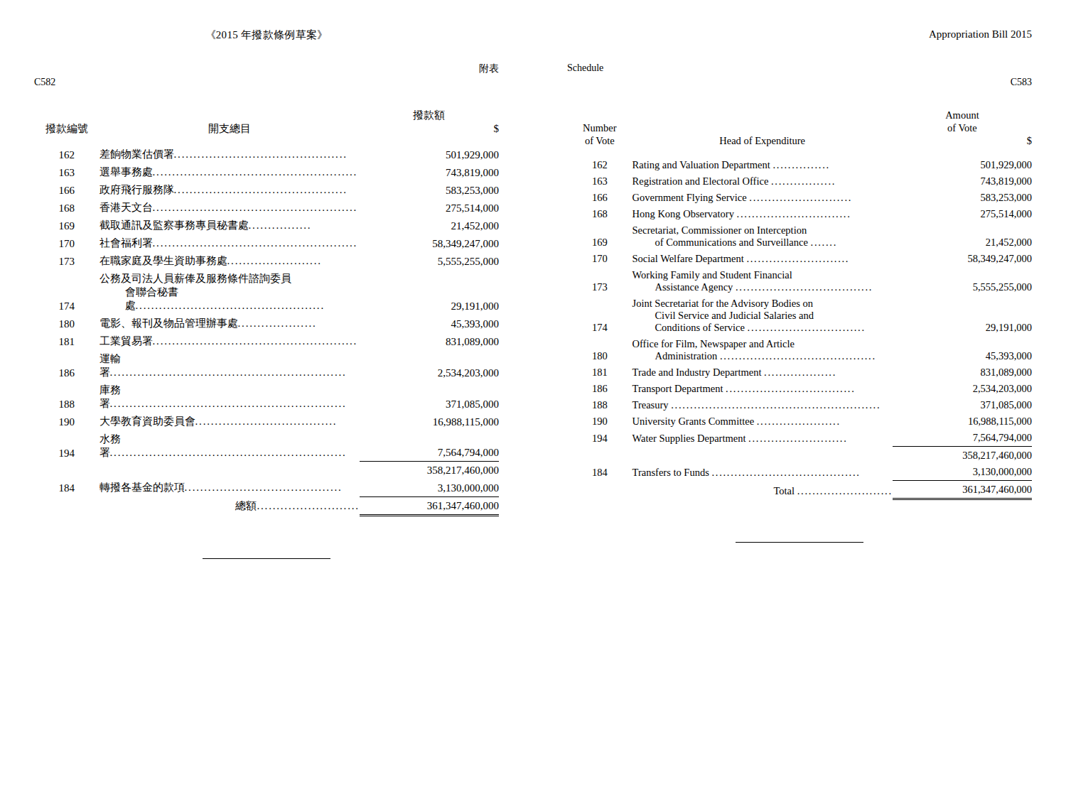《2015 年撥款條例草案》
附表
C582
| 撥款編號 | 開支總目 | 撥款額 $ |
| --- | --- | --- |
| 162 | 差餉物業估價署 ............................................ | 501,929,000 |
| 163 | 選舉事務處 .................................................... | 743,819,000 |
| 166 | 政府飛行服務隊 ............................................ | 583,253,000 |
| 168 | 香港天文台 .................................................... | 275,514,000 |
| 169 | 截取通訊及監察事務專員秘書處 ................ | 21,452,000 |
| 170 | 社會福利署 .................................................... | 58,349,247,000 |
| 173 | 在職家庭及學生資助事務處 ........................ | 5,555,255,000 |
| 174 | 公務及司法人員薪俸及服務條件諮詢委員 會聯合秘書處 ................................................ | 29,191,000 |
| 180 | 電影、報刊及物品管理辦事處 .................... | 45,393,000 |
| 181 | 工業貿易署 .................................................... | 831,089,000 |
| 186 | 運輸署 ............................................................ | 2,534,203,000 |
| 188 | 庫務署 ............................................................ | 371,085,000 |
| 190 | 大學教育資助委員會 .................................... | 16,988,115,000 |
| 194 | 水務署 ............................................................ | 7,564,794,000 |
| | | 358,217,460,000 |
| 184 | 轉撥各基金的款項 ........................................ | 3,130,000,000 |
| | 總額 .......................... | 361,347,460,000 |
Appropriation Bill 2015
Schedule
C583
| Number of Vote | Head of Expenditure | Amount of Vote $ |
| --- | --- | --- |
| 162 | Rating and Valuation Department ............... | 501,929,000 |
| 163 | Registration and Electoral Office ................. | 743,819,000 |
| 166 | Government Flying Service ........................... | 583,253,000 |
| 168 | Hong Kong Observatory .............................. | 275,514,000 |
| 169 | Secretariat, Commissioner on Interception of Communications and Surveillance ....... | 21,452,000 |
| 170 | Social Welfare Department ........................... | 58,349,247,000 |
| 173 | Working Family and Student Financial Assistance Agency .................................... | 5,555,255,000 |
| 174 | Joint Secretariat for the Advisory Bodies on Civil Service and Judicial Salaries and Conditions of Service ............................... | 29,191,000 |
| 180 | Office for Film, Newspaper and Article Administration ......................................... | 45,393,000 |
| 181 | Trade and Industry Department ................... | 831,089,000 |
| 186 | Transport Department .................................. | 2,534,203,000 |
| 188 | Treasury ....................................................... | 371,085,000 |
| 190 | University Grants Committee ...................... | 16,988,115,000 |
| 194 | Water Supplies Department .......................... | 7,564,794,000 |
| | | 358,217,460,000 |
| 184 | Transfers to Funds ....................................... | 3,130,000,000 |
| | Total ......................... | 361,347,460,000 |